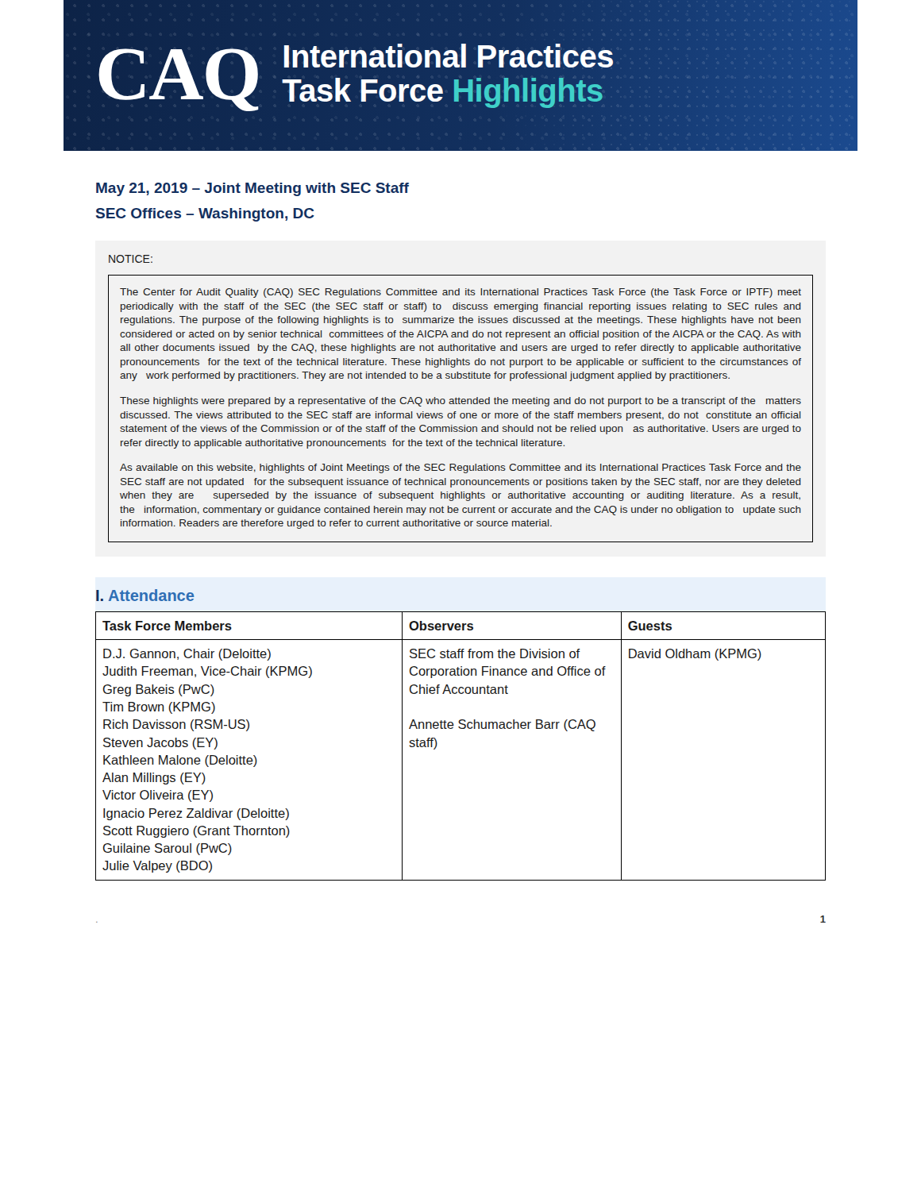CAQ
International Practices
Task Force Highlights
May 21, 2019 – Joint Meeting with SEC Staff
SEC Offices – Washington, DC
NOTICE:
The Center for Audit Quality (CAQ) SEC Regulations Committee and its International Practices Task Force (the Task Force or IPTF) meet periodically with the staff of the SEC (the SEC staff or staff) to discuss emerging financial reporting issues relating to SEC rules and regulations. The purpose of the following highlights is to summarize the issues discussed at the meetings. These highlights have not been considered or acted on by senior technical committees of the AICPA and do not represent an official position of the AICPA or the CAQ. As with all other documents issued by the CAQ, these highlights are not authoritative and users are urged to refer directly to applicable authoritative pronouncements for the text of the technical literature. These highlights do not purport to be applicable or sufficient to the circumstances of any work performed by practitioners. They are not intended to be a substitute for professional judgment applied by practitioners.
These highlights were prepared by a representative of the CAQ who attended the meeting and do not purport to be a transcript of the matters discussed. The views attributed to the SEC staff are informal views of one or more of the staff members present, do not constitute an official statement of the views of the Commission or of the staff of the Commission and should not be relied upon as authoritative. Users are urged to refer directly to applicable authoritative pronouncements for the text of the technical literature.
As available on this website, highlights of Joint Meetings of the SEC Regulations Committee and its International Practices Task Force and the SEC staff are not updated for the subsequent issuance of technical pronouncements or positions taken by the SEC staff, nor are they deleted when they are superseded by the issuance of subsequent highlights or authoritative accounting or auditing literature. As a result, the information, commentary or guidance contained herein may not be current or accurate and the CAQ is under no obligation to update such information. Readers are therefore urged to refer to current authoritative or source material.
I. Attendance
| Task Force Members | Observers | Guests |
| --- | --- | --- |
| D.J. Gannon, Chair (Deloitte) Judith Freeman, Vice-Chair (KPMG) Greg Bakeis (PwC) Tim Brown (KPMG) Rich Davisson (RSM-US) Steven Jacobs (EY) Kathleen Malone (Deloitte) Alan Millings (EY) Victor Oliveira (EY) Ignacio Perez Zaldivar (Deloitte) Scott Ruggiero (Grant Thornton) Guilaine Saroul (PwC) Julie Valpey (BDO) | SEC staff from the Division of Corporation Finance and Office of Chief Accountant Annette Schumacher Barr (CAQ staff) | David Oldham (KPMG) |
. 1